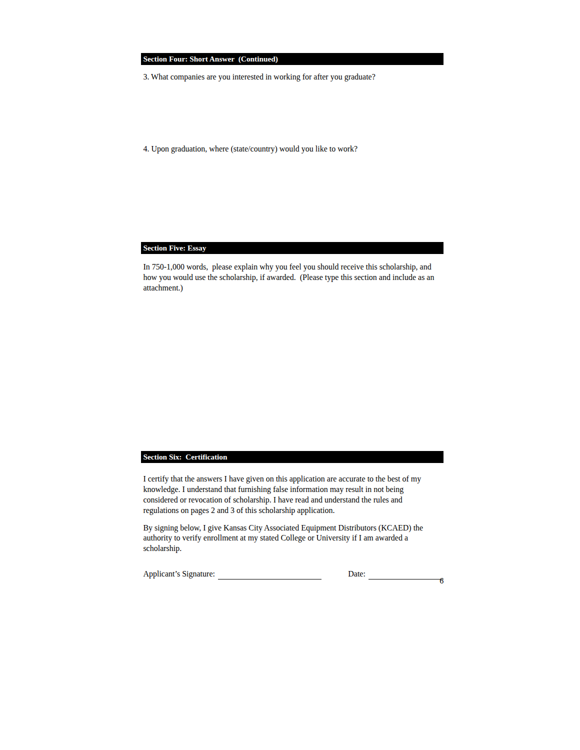Section Four: Short Answer (Continued)
3. What companies are you interested in working for after you graduate?
4. Upon graduation, where (state/country) would you like to work?
Section Five: Essay
In 750-1,000 words, please explain why you feel you should receive this scholarship, and how you would use the scholarship, if awarded. (Please type this section and include as an attachment.)
Section Six: Certification
I certify that the answers I have given on this application are accurate to the best of my knowledge. I understand that furnishing false information may result in not being considered or revocation of scholarship. I have read and understand the rules and regulations on pages 2 and 3 of this scholarship application.
By signing below, I give Kansas City Associated Equipment Distributors (KCAED) the authority to verify enrollment at my stated College or University if I am awarded a scholarship.
Applicant’s Signature: Date:
6